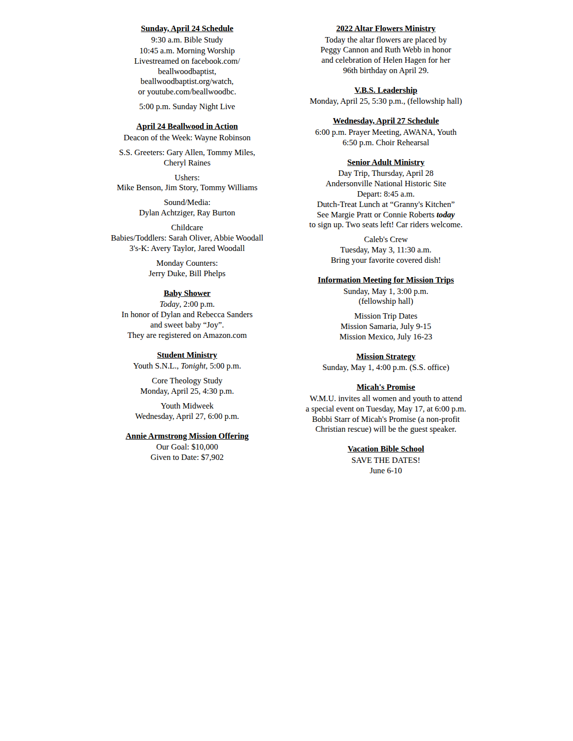Sunday, April 24 Schedule
9:30 a.m. Bible Study
10:45 a.m. Morning Worship
Livestreamed on facebook.com/
beallwoodbaptist,
beallwoodbaptist.org/watch,
or youtube.com/beallwoodbc.
5:00 p.m. Sunday Night Live
April 24 Beallwood in Action
Deacon of the Week: Wayne Robinson
S.S. Greeters: Gary Allen, Tommy Miles,
Cheryl Raines
Ushers:
Mike Benson, Jim Story, Tommy Williams
Sound/Media:
Dylan Achtziger, Ray Burton
Childcare
Babies/Toddlers: Sarah Oliver, Abbie Woodall
3's-K: Avery Taylor, Jared Woodall
Monday Counters:
Jerry Duke, Bill Phelps
Baby Shower
Today, 2:00 p.m.
In honor of Dylan and Rebecca Sanders
and sweet baby “Joy”.
They are registered on Amazon.com
Student Ministry
Youth S.N.L., Tonight, 5:00 p.m.
Core Theology Study
Monday, April 25, 4:30 p.m.
Youth Midweek
Wednesday, April 27, 6:00 p.m.
Annie Armstrong Mission Offering
Our Goal: $10,000
Given to Date: $7,902
2022 Altar Flowers Ministry
Today the altar flowers are placed by
Peggy Cannon and Ruth Webb in honor
and celebration of Helen Hagen for her
96th birthday on April 29.
V.B.S. Leadership
Monday, April 25, 5:30 p.m., (fellowship hall)
Wednesday, April 27 Schedule
6:00 p.m. Prayer Meeting, AWANA, Youth
6:50 p.m. Choir Rehearsal
Senior Adult Ministry
Day Trip, Thursday, April 28
Andersonville National Historic Site
Depart: 8:45 a.m.
Dutch-Treat Lunch at “Granny's Kitchen”
See Margie Pratt or Connie Roberts today
to sign up. Two seats left! Car riders welcome.
Caleb's Crew
Tuesday, May 3, 11:30 a.m.
Bring your favorite covered dish!
Information Meeting for Mission Trips
Sunday, May 1, 3:00 p.m.
(fellowship hall)
Mission Trip Dates
Mission Samaria, July 9-15
Mission Mexico, July 16-23
Mission Strategy
Sunday, May 1, 4:00 p.m. (S.S. office)
Micah's Promise
W.M.U. invites all women and youth to attend
a special event on Tuesday, May 17, at 6:00 p.m.
Bobbi Starr of Micah's Promise (a non-profit
Christian rescue) will be the guest speaker.
Vacation Bible School
SAVE THE DATES!
June 6-10